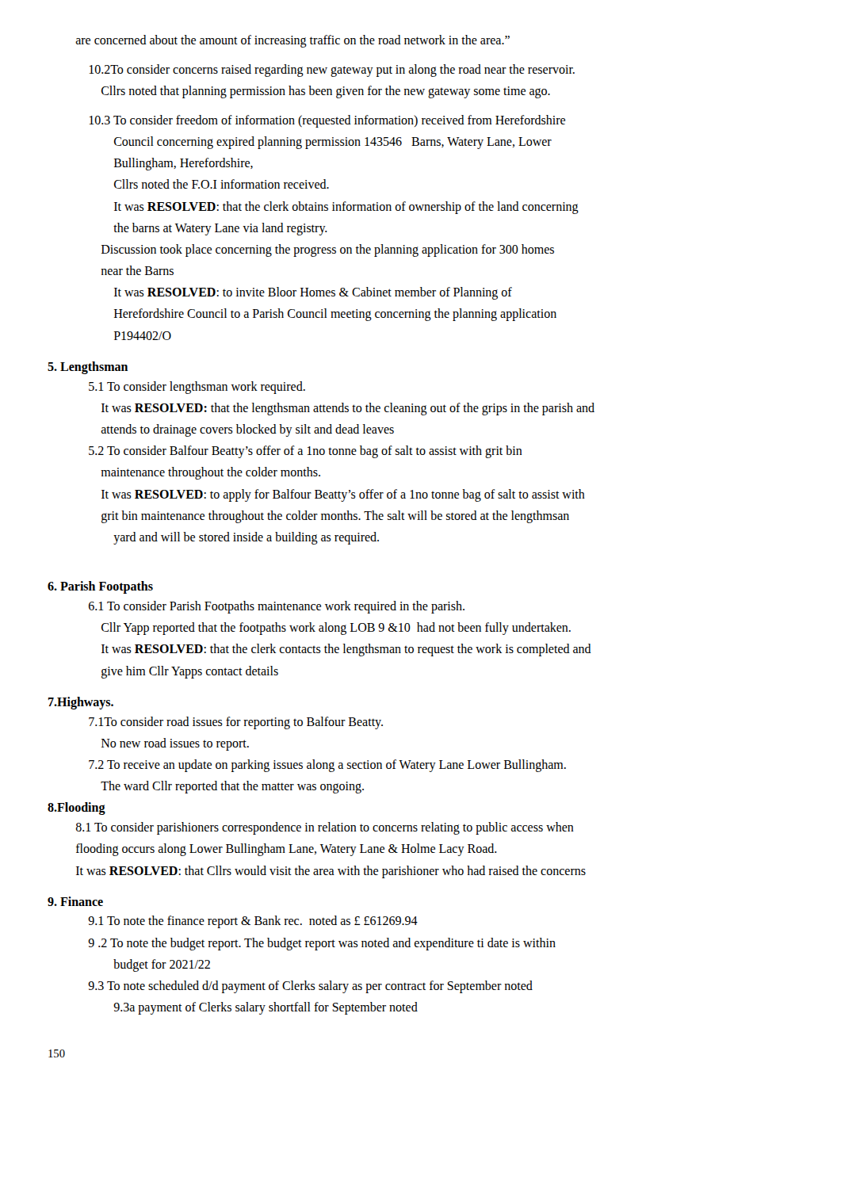are concerned about the amount of increasing traffic on the road network in the area.”
10.2To consider concerns raised regarding new gateway put in along the road near the reservoir.
Cllrs noted that planning permission has been given for the new gateway some time ago.
10.3 To consider freedom of information (requested information) received from Herefordshire
Council concerning expired planning permission 143546 Barns, Watery Lane, Lower
Bullingham, Herefordshire,
Cllrs noted the F.O.I information received.
It was RESOLVED: that the clerk obtains information of ownership of the land concerning
the barns at Watery Lane via land registry.
Discussion took place concerning the progress on the planning application for 300 homes
near the Barns
It was RESOLVED: to invite Bloor Homes & Cabinet member of Planning of
Herefordshire Council to a Parish Council meeting concerning the planning application
P194402/O
5. Lengthsman
5.1 To consider lengthsman work required.
It was RESOLVED: that the lengthsman attends to the cleaning out of the grips in the parish and
attends to drainage covers blocked by silt and dead leaves
5.2 To consider Balfour Beatty’s offer of a 1no tonne bag of salt to assist with grit bin
maintenance throughout the colder months.
It was RESOLVED: to apply for Balfour Beatty’s offer of a 1no tonne bag of salt to assist with
grit bin maintenance throughout the colder months. The salt will be stored at the lengthmsan
yard and will be stored inside a building as required.
6. Parish Footpaths
6.1 To consider Parish Footpaths maintenance work required in the parish.
Cllr Yapp reported that the footpaths work along LOB 9 &10 had not been fully undertaken.
It was RESOLVED: that the clerk contacts the lengthsman to request the work is completed and
give him Cllr Yapps contact details
7.Highways.
7.1To consider road issues for reporting to Balfour Beatty.
No new road issues to report.
7.2 To receive an update on parking issues along a section of Watery Lane Lower Bullingham.
The ward Cllr reported that the matter was ongoing.
8.Flooding
8.1 To consider parishioners correspondence in relation to concerns relating to public access when
flooding occurs along Lower Bullingham Lane, Watery Lane & Holme Lacy Road.
It was RESOLVED: that Cllrs would visit the area with the parishioner who had raised the concerns
9. Finance
9.1 To note the finance report & Bank rec. noted as £ £61269.94
9 .2 To note the budget report. The budget report was noted and expenditure ti date is within
budget for 2021/22
9.3 To note scheduled d/d payment of Clerks salary as per contract for September noted
9.3a payment of Clerks salary shortfall for September noted
150